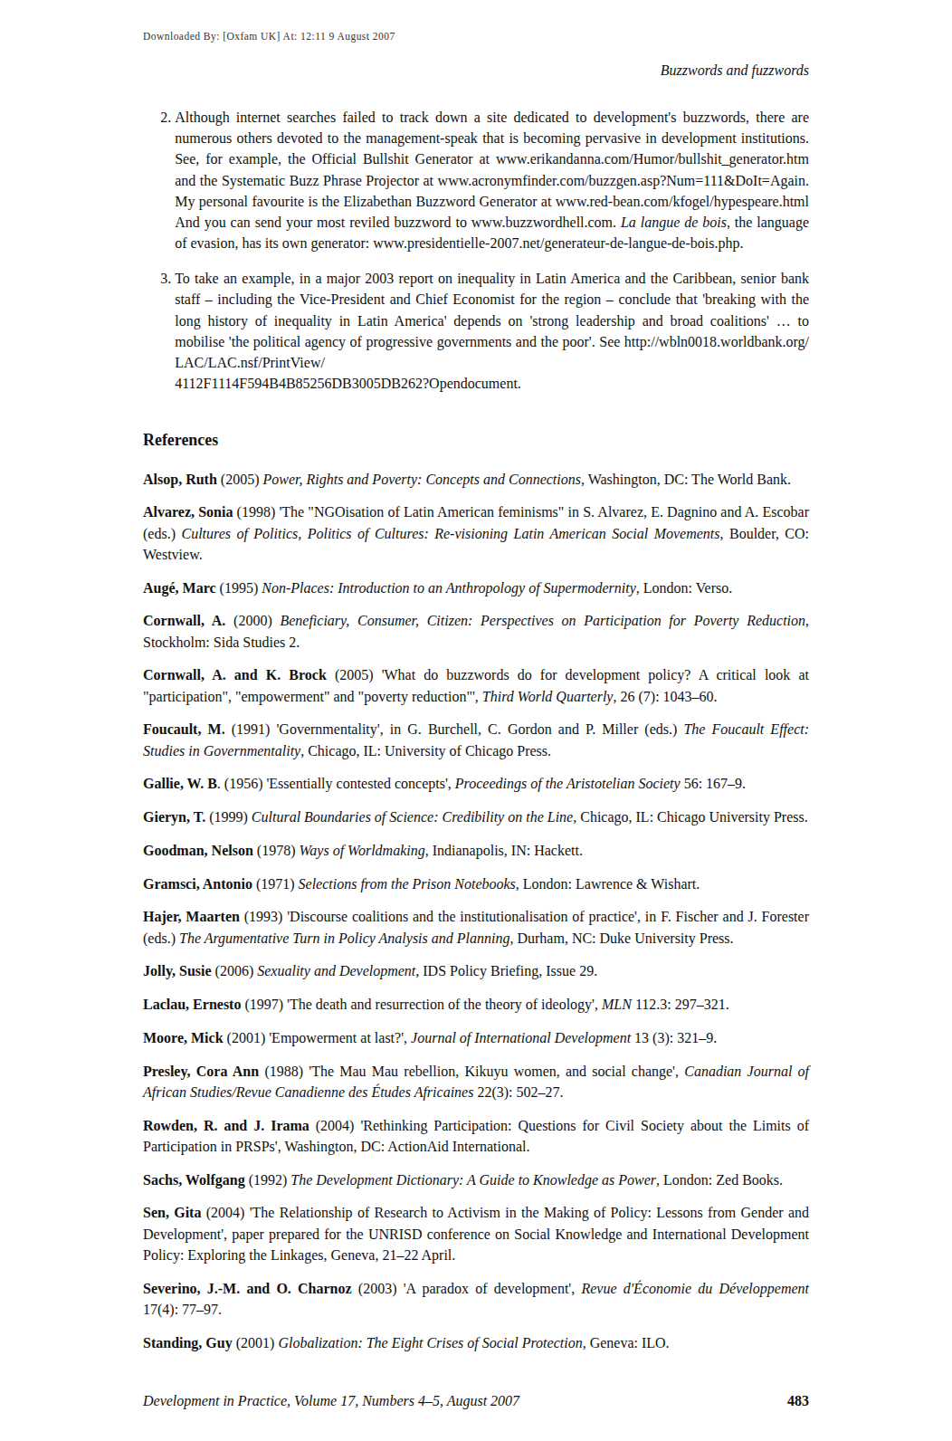Downloaded By: [Oxfam UK] At: 12:11 9 August 2007
Buzzwords and fuzzwords
Although internet searches failed to track down a site dedicated to development's buzzwords, there are numerous others devoted to the management-speak that is becoming pervasive in development institutions. See, for example, the Official Bullshit Generator at www.erikandanna.com/Humor/bullshit_generator.htm and the Systematic Buzz Phrase Projector at www.acronymfinder.com/buzzgen.asp?Num=111&DoIt=Again. My personal favourite is the Elizabethan Buzzword Generator at www.red-bean.com/kfogel/hypespeare.html And you can send your most reviled buzzword to www.buzzwordhell.com. La langue de bois, the language of evasion, has its own generator: www.presidentielle-2007.net/generateur-de-langue-de-bois.php.
To take an example, in a major 2003 report on inequality in Latin America and the Caribbean, senior bank staff – including the Vice-President and Chief Economist for the region – conclude that 'breaking with the long history of inequality in Latin America' depends on 'strong leadership and broad coalitions' … to mobilise 'the political agency of progressive governments and the poor'. See http://wbln0018.worldbank.org/LAC/LAC.nsf/PrintView/
4112F1114F594B4B85256DB3005DB262?Opendocument.
References
Alsop, Ruth (2005) Power, Rights and Poverty: Concepts and Connections, Washington, DC: The World Bank.
Alvarez, Sonia (1998) 'The "NGOisation of Latin American feminisms" in S. Alvarez, E. Dagnino and A. Escobar (eds.) Cultures of Politics, Politics of Cultures: Re-visioning Latin American Social Movements, Boulder, CO: Westview.
Augé, Marc (1995) Non-Places: Introduction to an Anthropology of Supermodernity, London: Verso.
Cornwall, A. (2000) Beneficiary, Consumer, Citizen: Perspectives on Participation for Poverty Reduction, Stockholm: Sida Studies 2.
Cornwall, A. and K. Brock (2005) 'What do buzzwords do for development policy? A critical look at "participation", "empowerment" and "poverty reduction"', Third World Quarterly, 26 (7): 1043–60.
Foucault, M. (1991) 'Governmentality', in G. Burchell, C. Gordon and P. Miller (eds.) The Foucault Effect: Studies in Governmentality, Chicago, IL: University of Chicago Press.
Gallie, W. B. (1956) 'Essentially contested concepts', Proceedings of the Aristotelian Society 56: 167–9.
Gieryn, T. (1999) Cultural Boundaries of Science: Credibility on the Line, Chicago, IL: Chicago University Press.
Goodman, Nelson (1978) Ways of Worldmaking, Indianapolis, IN: Hackett.
Gramsci, Antonio (1971) Selections from the Prison Notebooks, London: Lawrence & Wishart.
Hajer, Maarten (1993) 'Discourse coalitions and the institutionalisation of practice', in F. Fischer and J. Forester (eds.) The Argumentative Turn in Policy Analysis and Planning, Durham, NC: Duke University Press.
Jolly, Susie (2006) Sexuality and Development, IDS Policy Briefing, Issue 29.
Laclau, Ernesto (1997) 'The death and resurrection of the theory of ideology', MLN 112.3: 297–321.
Moore, Mick (2001) 'Empowerment at last?', Journal of International Development 13 (3): 321–9.
Presley, Cora Ann (1988) 'The Mau Mau rebellion, Kikuyu women, and social change', Canadian Journal of African Studies/Revue Canadienne des Études Africaines 22(3): 502–27.
Rowden, R. and J. Irama (2004) 'Rethinking Participation: Questions for Civil Society about the Limits of Participation in PRSPs', Washington, DC: ActionAid International.
Sachs, Wolfgang (1992) The Development Dictionary: A Guide to Knowledge as Power, London: Zed Books.
Sen, Gita (2004) 'The Relationship of Research to Activism in the Making of Policy: Lessons from Gender and Development', paper prepared for the UNRISD conference on Social Knowledge and International Development Policy: Exploring the Linkages, Geneva, 21–22 April.
Severino, J.-M. and O. Charnoz (2003) 'A paradox of development', Revue d'Économie du Développement 17(4): 77–97.
Standing, Guy (2001) Globalization: The Eight Crises of Social Protection, Geneva: ILO.
Development in Practice, Volume 17, Numbers 4–5, August 2007 483